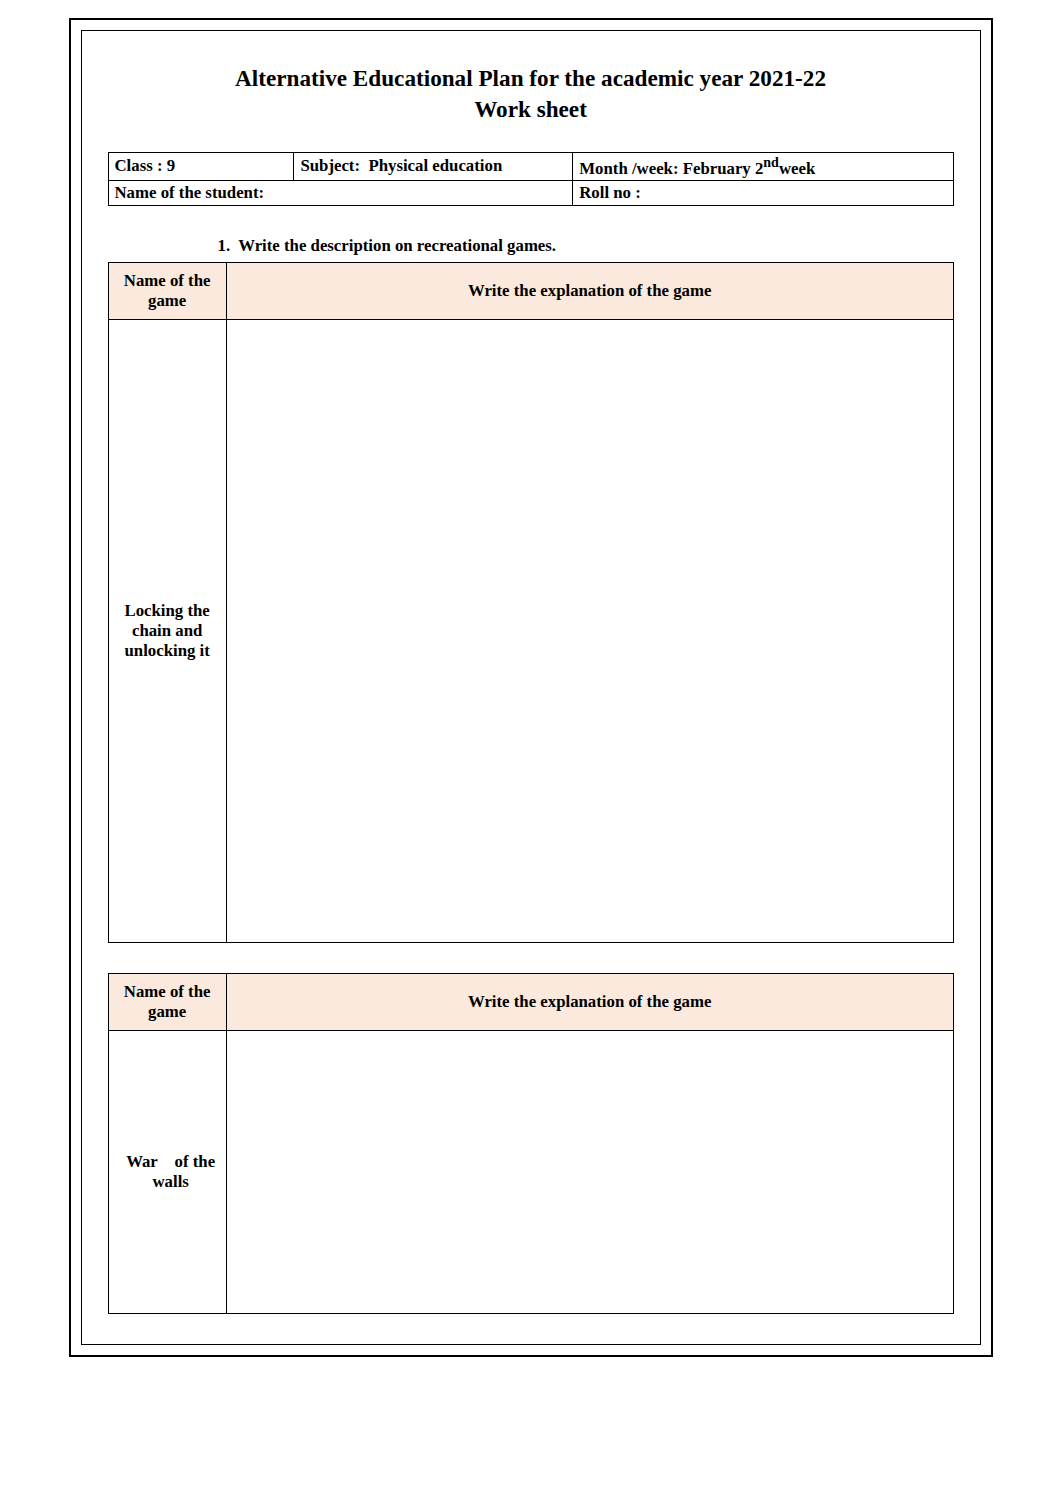Alternative Educational Plan for the academic year 2021-22 Work sheet
| Class : 9 | Subject: Physical education | Month /week: February 2 nd week |
| Name of the student: | Roll no : |
1. Write the description on recreational games.
| Name of the game | Write the explanation of the game |
| --- | --- |
| Locking the chain and unlocking it | |
| Name of the game | Write the explanation of the game |
| --- | --- |
| War of the walls | |